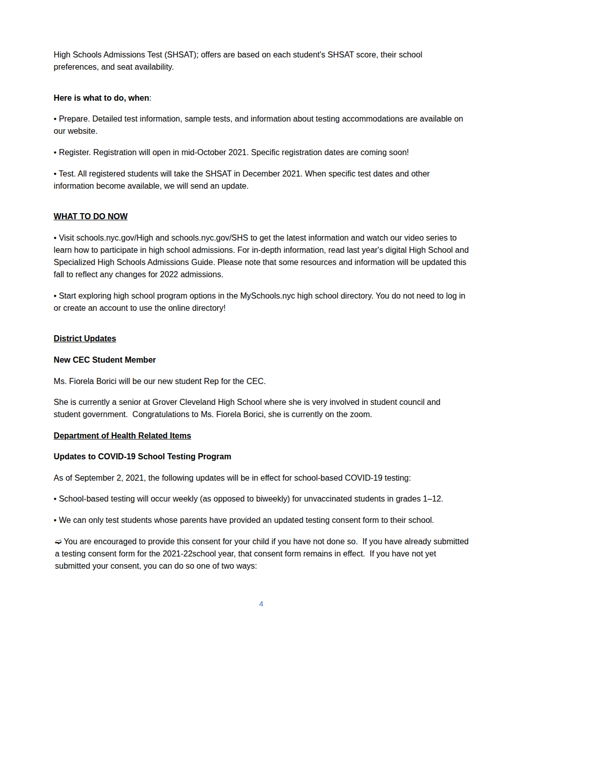High Schools Admissions Test (SHSAT); offers are based on each student's SHSAT score, their school preferences, and seat availability.
Here is what to do, when:
• Prepare. Detailed test information, sample tests, and information about testing accommodations are available on our website.
• Register. Registration will open in mid-October 2021. Specific registration dates are coming soon!
• Test. All registered students will take the SHSAT in December 2021. When specific test dates and other information become available, we will send an update.
WHAT TO DO NOW
• Visit schools.nyc.gov/High and schools.nyc.gov/SHS to get the latest information and watch our video series to learn how to participate in high school admissions. For in-depth information, read last year's digital High School and Specialized High Schools Admissions Guide. Please note that some resources and information will be updated this fall to reflect any changes for 2022 admissions.
• Start exploring high school program options in the MySchools.nyc high school directory. You do not need to log in or create an account to use the online directory!
District Updates
New CEC Student Member
Ms. Fiorela Borici will be our new student Rep for the CEC.
She is currently a senior at Grover Cleveland High School where she is very involved in student council and student government. Congratulations to Ms. Fiorela Borici, she is currently on the zoom.
Department of Health Related Items
Updates to COVID-19 School Testing Program
As of September 2, 2021, the following updates will be in effect for school-based COVID-19 testing:
• School-based testing will occur weekly (as opposed to biweekly) for unvaccinated students in grades 1–12.
• We can only test students whose parents have provided an updated testing consent form to their school.
➫ You are encouraged to provide this consent for your child if you have not done so. If you have already submitted a testing consent form for the 2021-22school year, that consent form remains in effect. If you have not yet submitted your consent, you can do so one of two ways:
4